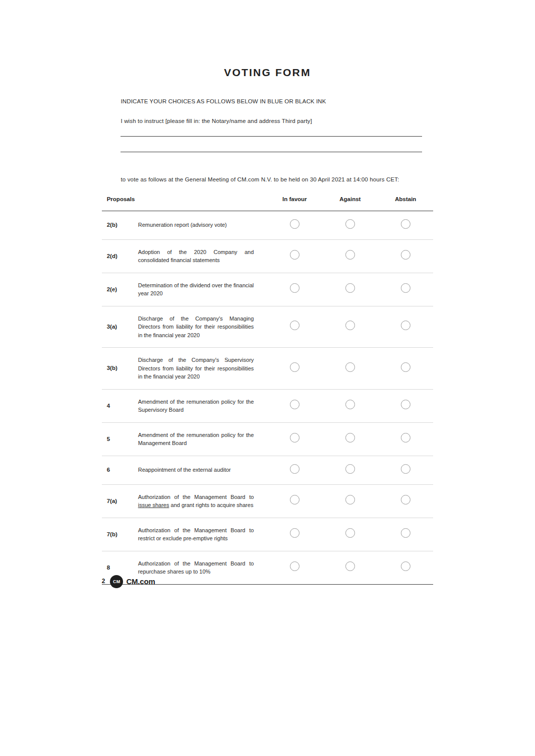VOTING FORM
INDICATE YOUR CHOICES AS FOLLOWS BELOW IN BLUE OR BLACK INK
I wish to instruct [please fill in: the Notary/name and address Third party]
to vote as follows at the General Meeting of CM.com N.V. to be held on 30 April 2021 at 14:00 hours CET:
| Proposals | | In favour | Against | Abstain |
| --- | --- | --- | --- | --- |
| 2(b) | Remuneration report (advisory vote) | | | |
| 2(d) | Adoption of the 2020 Company and consolidated financial statements | | | |
| 2(e) | Determination of the dividend over the financial year 2020 | | | |
| 3(a) | Discharge of the Company's Managing Directors from liability for their responsibilities in the financial year 2020 | | | |
| 3(b) | Discharge of the Company's Supervisory Directors from liability for their responsibilities in the financial year 2020 | | | |
| 4 | Amendment of the remuneration policy for the Supervisory Board | | | |
| 5 | Amendment of the remuneration policy for the Management Board | | | |
| 6 | Reappointment of the external auditor | | | |
| 7(a) | Authorization of the Management Board to issue shares and grant rights to acquire shares | | | |
| 7(b) | Authorization of the Management Board to restrict or exclude pre-emptive rights | | | |
| 8 | Authorization of the Management Board to repurchase shares up to 10% | | | |
2 CM CM.com